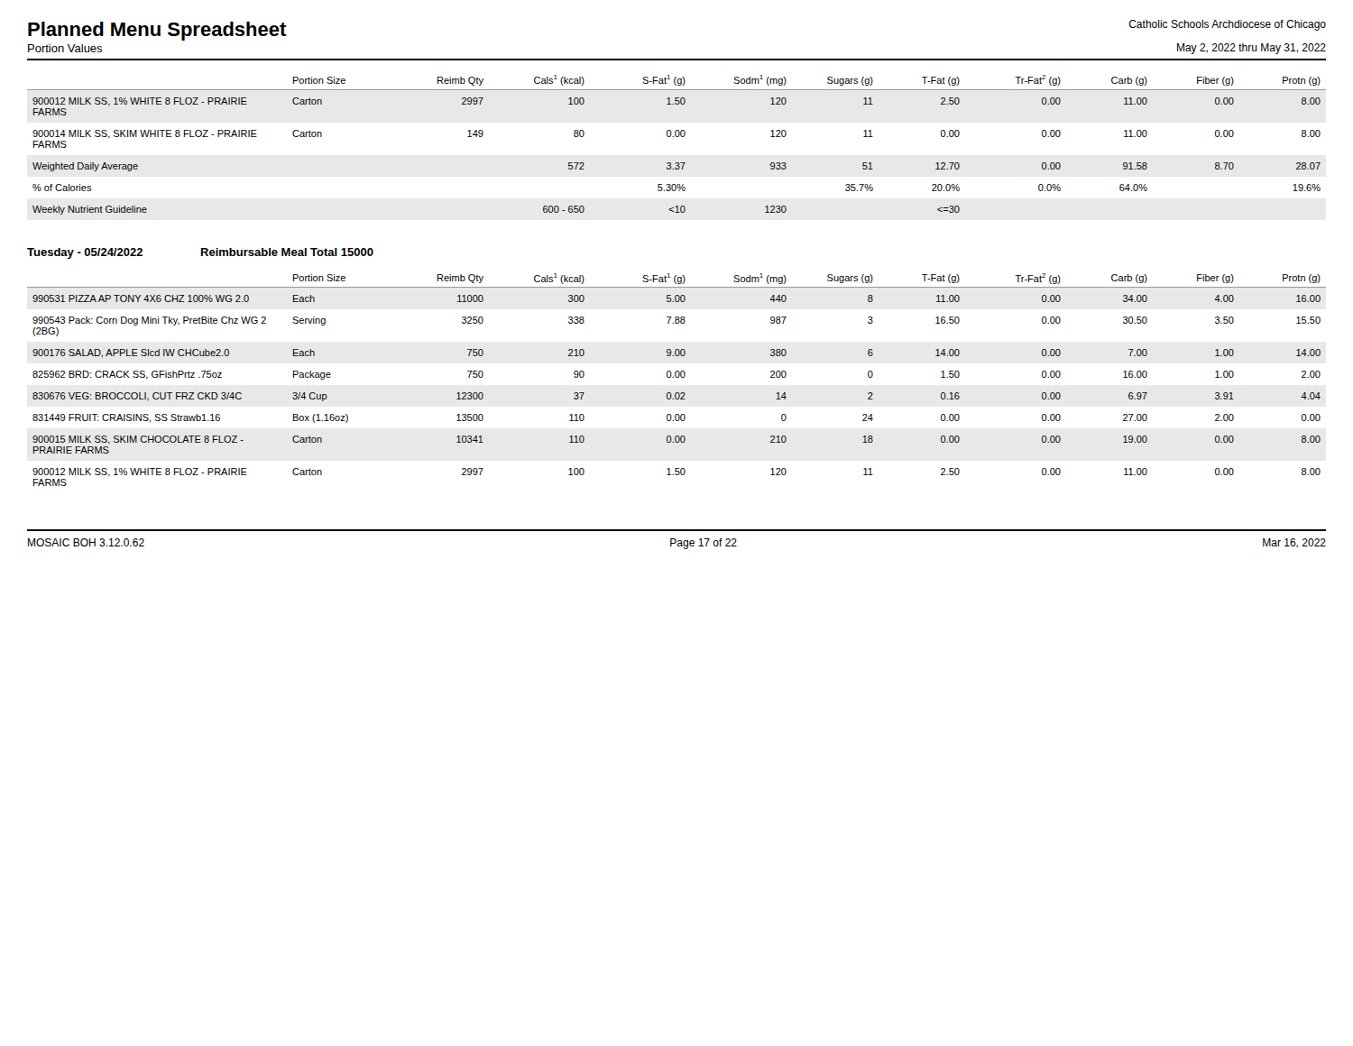Planned Menu Spreadsheet
Catholic Schools Archdiocese of Chicago
Portion Values
May 2, 2022 thru May 31, 2022
| | Portion Size | Reimb Qty | Cals 1 (kcal) | S-Fat 1 (g) | Sodm 1 (mg) | Sugars (g) | T-Fat (g) | Tr-Fat 2 (g) | Carb (g) | Fiber (g) | Protn (g) |
| --- | --- | --- | --- | --- | --- | --- | --- | --- | --- | --- | --- |
| 900012 MILK SS, 1% WHITE 8 FLOZ - PRAIRIE FARMS | Carton | 2997 | 100 | 1.50 | 120 | 11 | 2.50 | 0.00 | 11.00 | 0.00 | 8.00 |
| 900014 MILK SS, SKIM WHITE 8 FLOZ - PRAIRIE FARMS | Carton | 149 | 80 | 0.00 | 120 | 11 | 0.00 | 0.00 | 11.00 | 0.00 | 8.00 |
| Weighted Daily Average | | | 572 | 3.37 | 933 | 51 | 12.70 | 0.00 | 91.58 | 8.70 | 28.07 |
| % of Calories | | | | 5.30% | | 35.7% | 20.0% | 0.0% | 64.0% | | 19.6% |
| Weekly Nutrient Guideline | | | 600 - 650 | <10 | 1230 | | <=30 | | | | |
Tuesday - 05/24/2022 Reimbursable Meal Total 15000
| | Portion Size | Reimb Qty | Cals 1 (kcal) | S-Fat 1 (g) | Sodm 1 (mg) | Sugars (g) | T-Fat (g) | Tr-Fat 2 (g) | Carb (g) | Fiber (g) | Protn (g) |
| --- | --- | --- | --- | --- | --- | --- | --- | --- | --- | --- | --- |
| 990531 PIZZA AP TONY 4X6 CHZ 100% WG 2.0 | Each | 11000 | 300 | 5.00 | 440 | 8 | 11.00 | 0.00 | 34.00 | 4.00 | 16.00 |
| 990543 Pack: Corn Dog Mini Tky, PretBite Chz WG 2 (2BG) | Serving | 3250 | 338 | 7.88 | 987 | 3 | 16.50 | 0.00 | 30.50 | 3.50 | 15.50 |
| 900176 SALAD, APPLE Slcd IW CHCube2.0 | Each | 750 | 210 | 9.00 | 380 | 6 | 14.00 | 0.00 | 7.00 | 1.00 | 14.00 |
| 825962 BRD: CRACK SS, GFishPrtz .75oz | Package | 750 | 90 | 0.00 | 200 | 0 | 1.50 | 0.00 | 16.00 | 1.00 | 2.00 |
| 830676 VEG: BROCCOLI, CUT FRZ CKD 3/4C | 3/4 Cup | 12300 | 37 | 0.02 | 14 | 2 | 0.16 | 0.00 | 6.97 | 3.91 | 4.04 |
| 831449 FRUIT: CRAISINS, SS Strawb1.16 | Box (1.16oz) | 13500 | 110 | 0.00 | 0 | 24 | 0.00 | 0.00 | 27.00 | 2.00 | 0.00 |
| 900015 MILK SS, SKIM CHOCOLATE 8 FLOZ - PRAIRIE FARMS | Carton | 10341 | 110 | 0.00 | 210 | 18 | 0.00 | 0.00 | 19.00 | 0.00 | 8.00 |
| 900012 MILK SS, 1% WHITE 8 FLOZ - PRAIRIE FARMS | Carton | 2997 | 100 | 1.50 | 120 | 11 | 2.50 | 0.00 | 11.00 | 0.00 | 8.00 |
MOSAIC BOH 3.12.0.62
Page 17 of 22
Mar 16, 2022